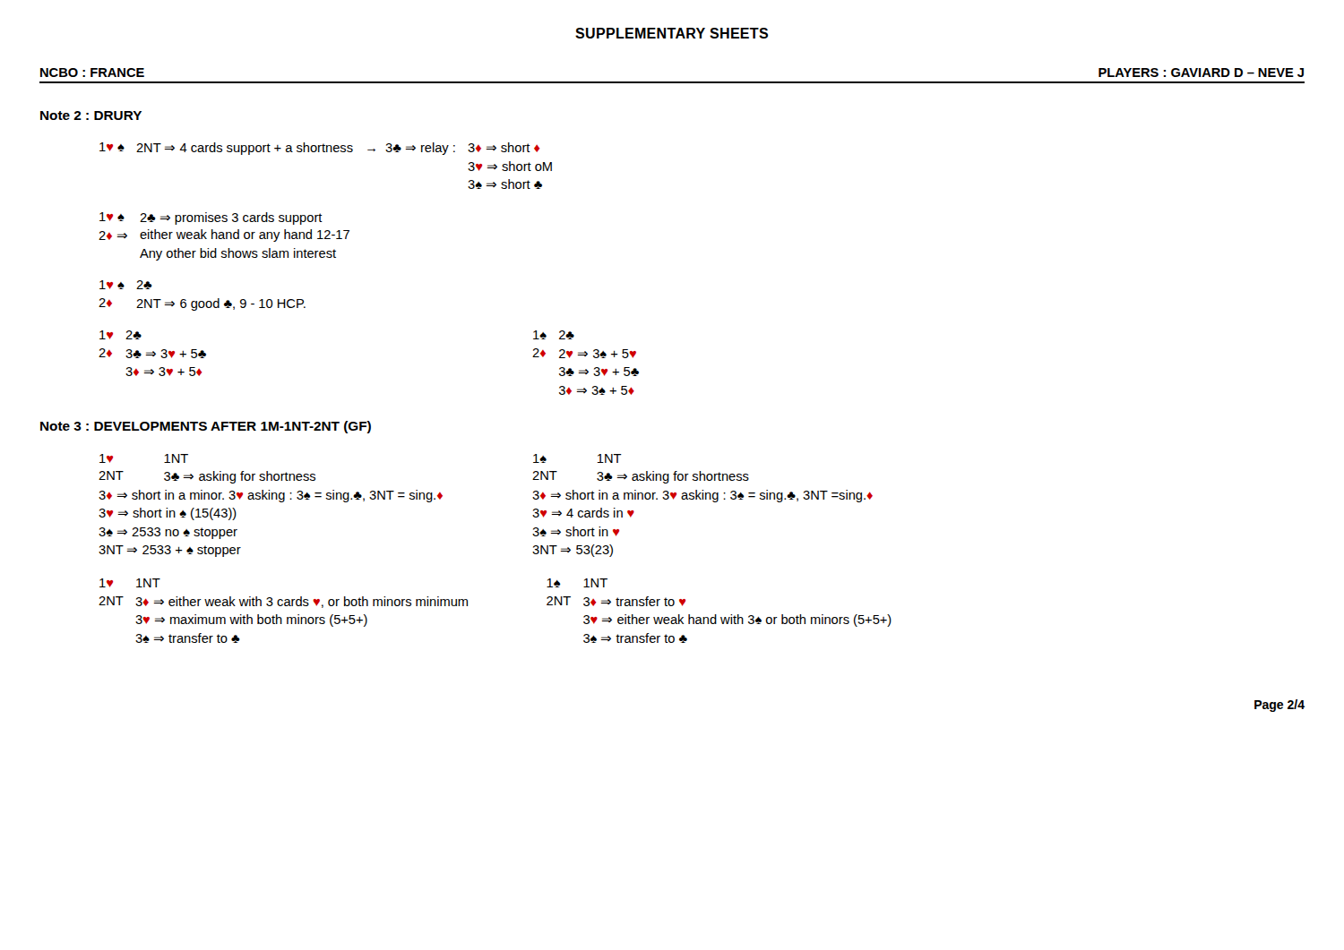SUPPLEMENTARY SHEETS
NCBO : FRANCE PLAYERS : GAVIARD D – NEVE J
Note 2 : DRURY
| 1 ♥ ♠ | 2NT ⇒ 4 cards support + a shortness | → 3 ♣ ⇒ relay : | 3 ♦ ⇒ short ♦ |
| | | | 3 ♥ ⇒ short oM |
| | | | 3 ♠ ⇒ short ♣ |
| 1 ♥ ♠ | 2 ♣ ⇒ promises 3 cards support |
| 2 ♦ ⇒ | either weak hand or any hand 12-17 |
| | Any other bid shows slam interest |
| 1 ♥ ♠ | 2 ♣ |
| 2 ♦ | 2NT ⇒ 6 good ♣ , 9 - 10 HCP. |
| 1 ♥ | 2 ♣ |
| 2 ♦ | 3 ♣ ⇒ 3 ♥ + 5 ♣ |
| | 3 ♦ ⇒ 3 ♥ + 5 ♦ |
| 1 ♠ | 2 ♣ |
| 2 ♦ | 2 ♥ ⇒ 3 ♠ + 5 ♥ |
| | 3 ♣ ⇒ 3 ♥ + 5 ♣ |
| | 3 ♦ ⇒ 3 ♠ + 5 ♦ |
Note 3 : DEVELOPMENTS AFTER 1M-1NT-2NT (GF)
| 1 ♥ | 1NT |
| 2NT | 3 ♣ ⇒ asking for shortness |
| 3 ♦ ⇒ short in a minor. 3 ♥ asking : 3 ♠ = sing. ♣ , 3NT = sing. ♦ |
| 3 ♥ ⇒ short in ♠ (15(43)) |
| 3 ♠ ⇒ 2533 no ♠ stopper |
| 3NT ⇒ 2533 + ♠ stopper |
| 1 ♠ | 1NT |
| 2NT | 3 ♣ ⇒ asking for shortness |
| 3 ♦ ⇒ short in a minor. 3 ♥ asking : 3 ♠ = sing. ♣ , 3NT =sing. ♦ |
| 3 ♥ ⇒ 4 cards in ♥ |
| 3 ♠ ⇒ short in ♥ |
| 3NT ⇒ 53(23) |
| 1 ♥ | 1NT |
| 2NT | 3 ♦ ⇒ either weak with 3 cards ♥ , or both minors minimum |
| | 3 ♥ ⇒ maximum with both minors (5+5+) |
| | 3 ♠ ⇒ transfer to ♣ |
| 1 ♠ | 1NT |
| 2NT | 3 ♦ ⇒ transfer to ♥ |
| | 3 ♥ ⇒ either weak hand with 3 ♠ or both minors (5+5+) |
| | 3 ♠ ⇒ transfer to ♣ |
Page 2/4